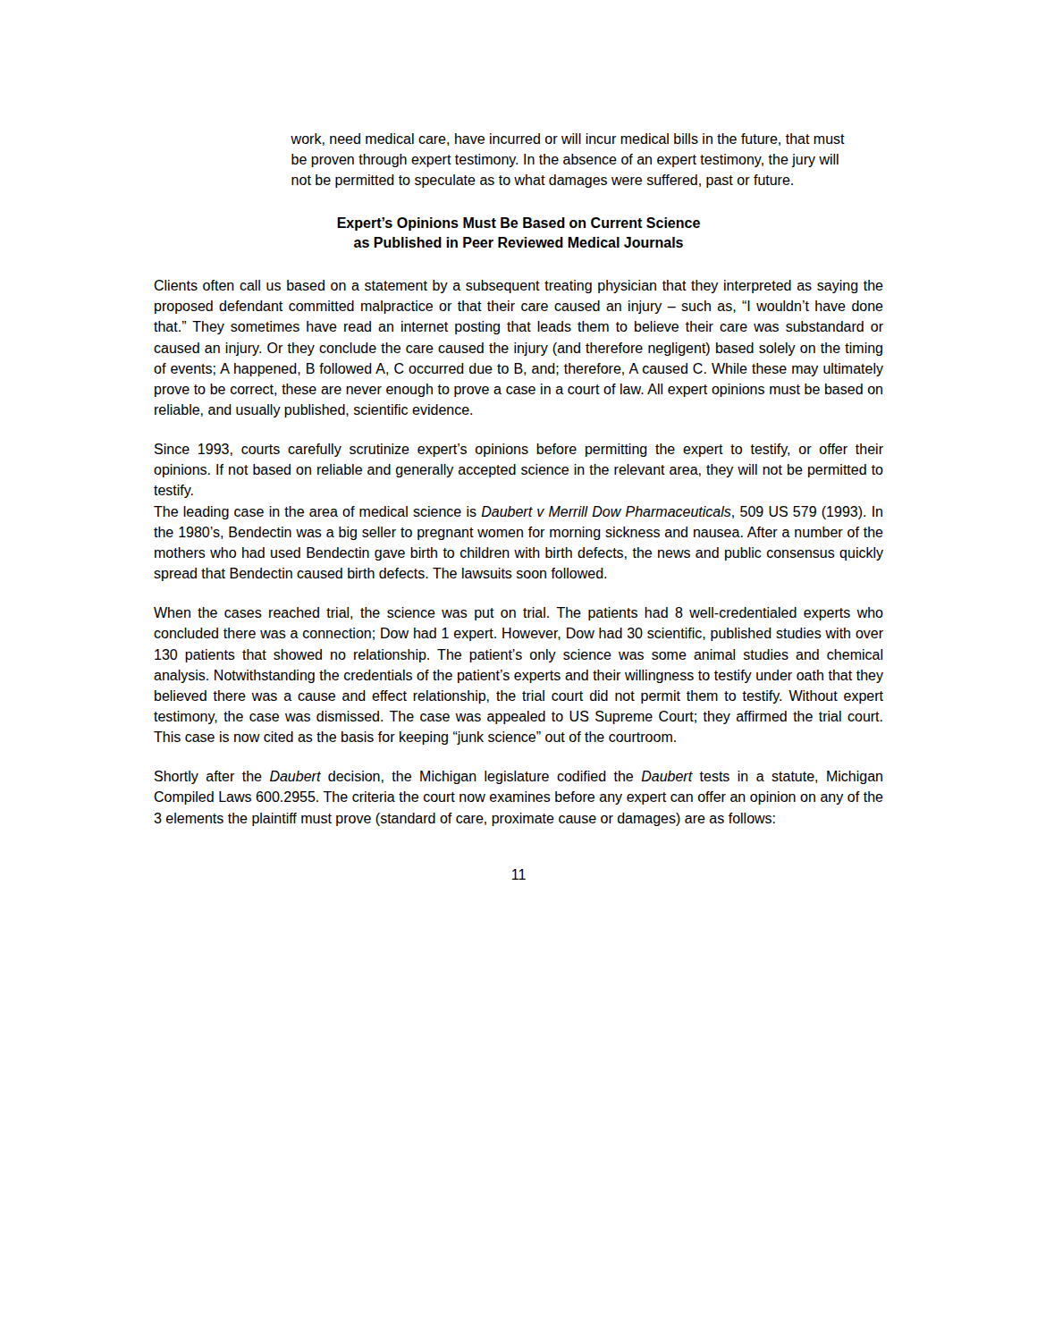work, need medical care, have incurred or will incur medical bills in the future, that must be proven through expert testimony. In the absence of an expert testimony, the jury will not be permitted to speculate as to what damages were suffered, past or future.
Expert’s Opinions Must Be Based on Current Science
as Published in Peer Reviewed Medical Journals
Clients often call us based on a statement by a subsequent treating physician that they interpreted as saying the proposed defendant committed malpractice or that their care caused an injury – such as, “I wouldn’t have done that.” They sometimes have read an internet posting that leads them to believe their care was substandard or caused an injury. Or they conclude the care caused the injury (and therefore negligent) based solely on the timing of events; A happened, B followed A, C occurred due to B, and; therefore, A caused C. While these may ultimately prove to be correct, these are never enough to prove a case in a court of law. All expert opinions must be based on reliable, and usually published, scientific evidence.
Since 1993, courts carefully scrutinize expert’s opinions before permitting the expert to testify, or offer their opinions. If not based on reliable and generally accepted science in the relevant area, they will not be permitted to testify.
The leading case in the area of medical science is Daubert v Merrill Dow Pharmaceuticals, 509 US 579 (1993). In the 1980’s, Bendectin was a big seller to pregnant women for morning sickness and nausea. After a number of the mothers who had used Bendectin gave birth to children with birth defects, the news and public consensus quickly spread that Bendectin caused birth defects. The lawsuits soon followed.
When the cases reached trial, the science was put on trial. The patients had 8 well-credentialed experts who concluded there was a connection; Dow had 1 expert. However, Dow had 30 scientific, published studies with over 130 patients that showed no relationship. The patient’s only science was some animal studies and chemical analysis. Notwithstanding the credentials of the patient’s experts and their willingness to testify under oath that they believed there was a cause and effect relationship, the trial court did not permit them to testify. Without expert testimony, the case was dismissed. The case was appealed to US Supreme Court; they affirmed the trial court. This case is now cited as the basis for keeping “junk science” out of the courtroom.
Shortly after the Daubert decision, the Michigan legislature codified the Daubert tests in a statute, Michigan Compiled Laws 600.2955. The criteria the court now examines before any expert can offer an opinion on any of the 3 elements the plaintiff must prove (standard of care, proximate cause or damages) are as follows:
11